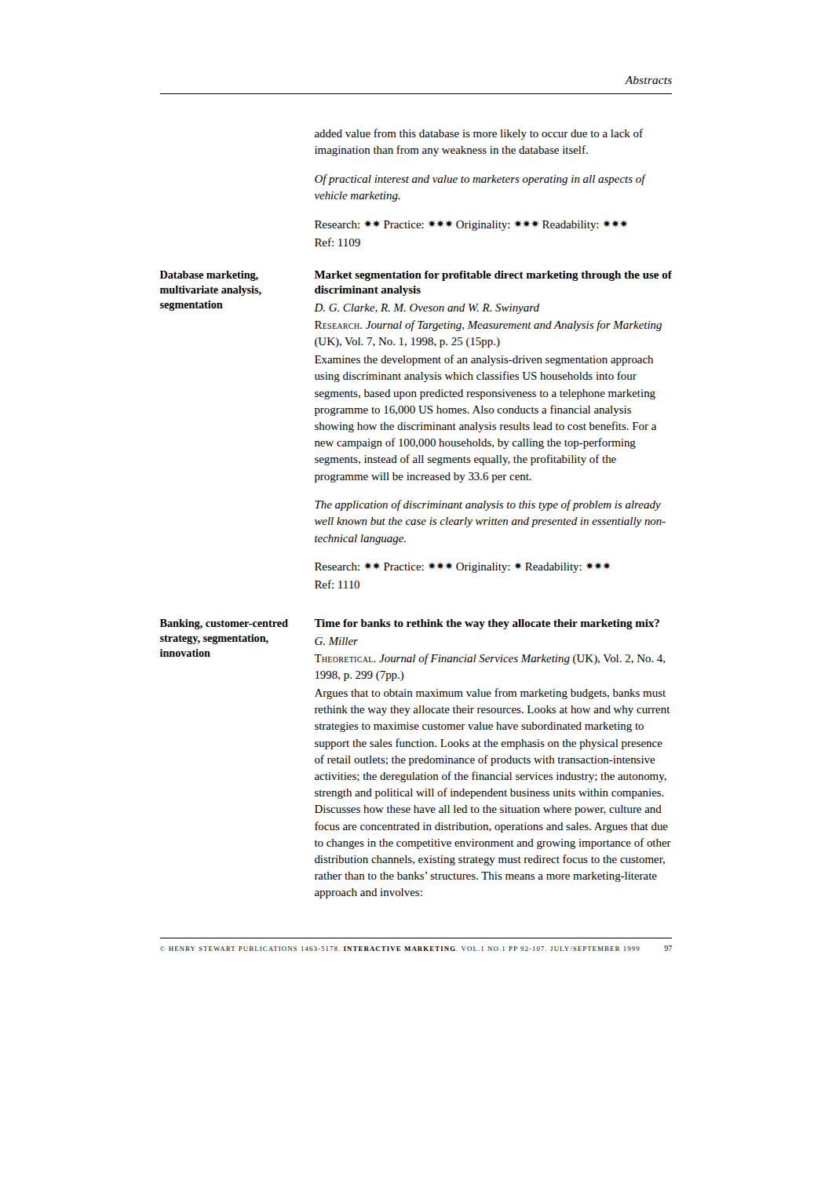Abstracts
added value from this database is more likely to occur due to a lack of imagination than from any weakness in the database itself.
Of practical interest and value to marketers operating in all aspects of vehicle marketing.
Research: ✷✷ Practice: ✷✷✷ Originality: ✷✷✷ Readability: ✷✷✷
Ref: 1109
Database marketing, multivariate analysis, segmentation
Market segmentation for profitable direct marketing through the use of discriminant analysis
D. G. Clarke, R. M. Oveson and W. R. Swinyard
Research. Journal of Targeting, Measurement and Analysis for Marketing (UK), Vol. 7, No. 1, 1998, p. 25 (15pp.)
Examines the development of an analysis-driven segmentation approach using discriminant analysis which classifies US households into four segments, based upon predicted responsiveness to a telephone marketing programme to 16,000 US homes. Also conducts a financial analysis showing how the discriminant analysis results lead to cost benefits. For a new campaign of 100,000 households, by calling the top-performing segments, instead of all segments equally, the profitability of the programme will be increased by 33.6 per cent.
The application of discriminant analysis to this type of problem is already well known but the case is clearly written and presented in essentially non-technical language.
Research: ✷✷ Practice: ✷✷✷ Originality: ✷ Readability: ✷✷✷
Ref: 1110
Banking, customer-centred strategy, segmentation, innovation
Time for banks to rethink the way they allocate their marketing mix?
G. Miller
Theoretical. Journal of Financial Services Marketing (UK), Vol. 2, No. 4, 1998, p. 299 (7pp.)
Argues that to obtain maximum value from marketing budgets, banks must rethink the way they allocate their resources. Looks at how and why current strategies to maximise customer value have subordinated marketing to support the sales function. Looks at the emphasis on the physical presence of retail outlets; the predominance of products with transaction-intensive activities; the deregulation of the financial services industry; the autonomy, strength and political will of independent business units within companies. Discusses how these have all led to the situation where power, culture and focus are concentrated in distribution, operations and sales. Argues that due to changes in the competitive environment and growing importance of other distribution channels, existing strategy must redirect focus to the customer, rather than to the banks’ structures. This means a more marketing-literate approach and involves:
© Henry Stewart Publications 1463-5178. Interactive Marketing. Vol.1 No.1 pp 92-107. July/September 1999
97